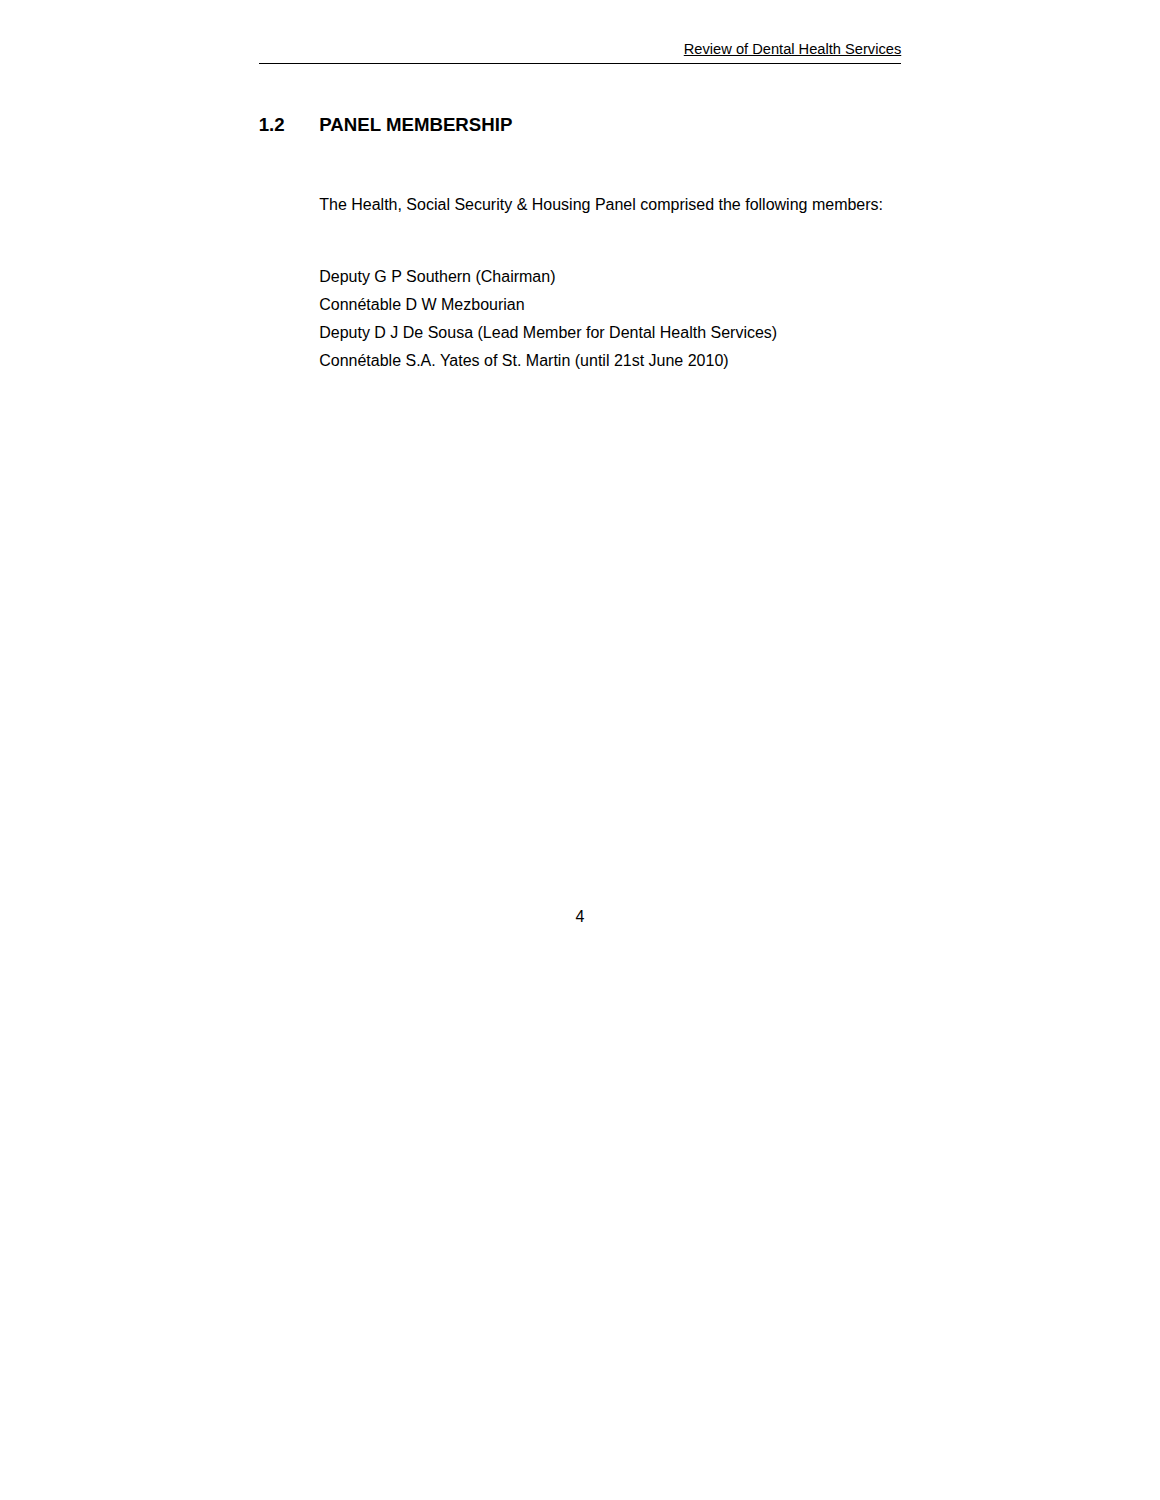Review of Dental Health Services
1.2 PANEL MEMBERSHIP
The Health, Social Security & Housing Panel comprised the following members:
Deputy G P Southern (Chairman)
Connétable D W Mezbourian
Deputy D J De Sousa (Lead Member for Dental Health Services)
Connétable S.A. Yates of St. Martin (until 21st June 2010)
4